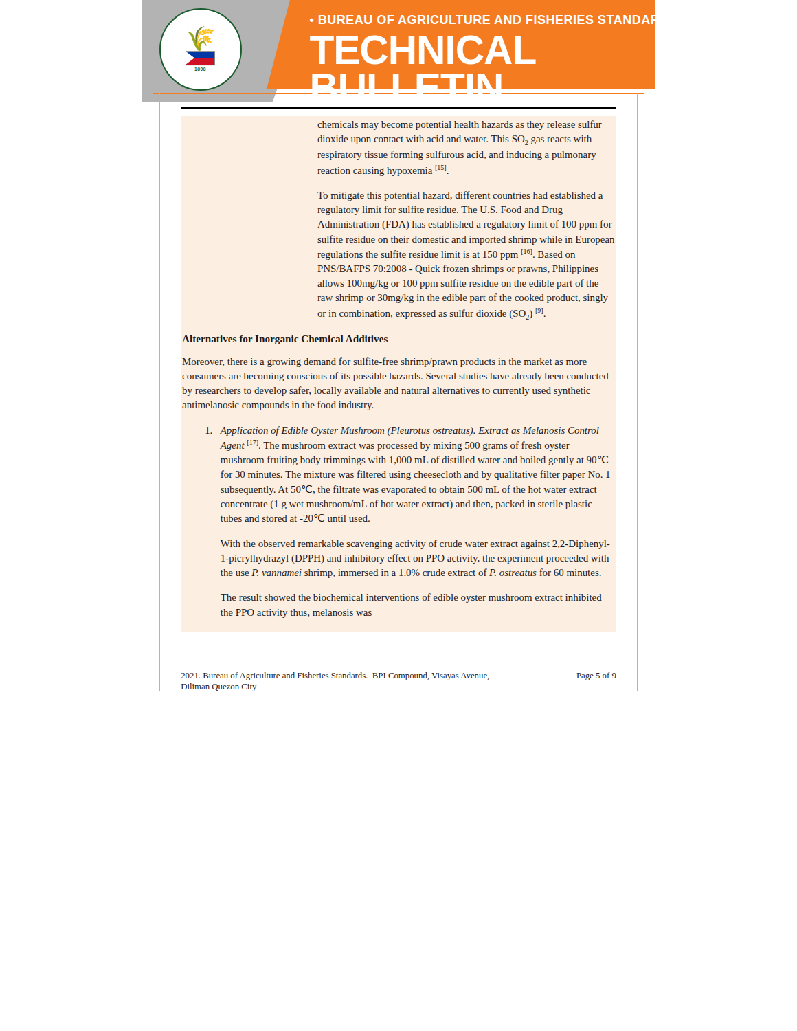• BUREAU OF AGRICULTURE AND FISHERIES STANDARDS •
TECHNICAL BULLETIN
🌾
1898
chemicals may become potential health hazards as they release sulfur dioxide upon contact with acid and water. This SO2 gas reacts with respiratory tissue forming sulfurous acid, and inducing a pulmonary reaction causing hypoxemia [15].
To mitigate this potential hazard, different countries had established a regulatory limit for sulfite residue. The U.S. Food and Drug Administration (FDA) has established a regulatory limit of 100 ppm for sulfite residue on their domestic and imported shrimp while in European regulations the sulfite residue limit is at 150 ppm [16]. Based on PNS/BAFPS 70:2008 - Quick frozen shrimps or prawns, Philippines allows 100mg/kg or 100 ppm sulfite residue on the edible part of the raw shrimp or 30mg/kg in the edible part of the cooked product, singly or in combination, expressed as sulfur dioxide (SO2) [9].
Alternatives for Inorganic Chemical Additives
Moreover, there is a growing demand for sulfite-free shrimp/prawn products in the market as more consumers are becoming conscious of its possible hazards. Several studies have already been conducted by researchers to develop safer, locally available and natural alternatives to currently used synthetic antimelanosic compounds in the food industry.
Application of Edible Oyster Mushroom (Pleurotus ostreatus). Extract as Melanosis Control Agent [17]. The mushroom extract was processed by mixing 500 grams of fresh oyster mushroom fruiting body trimmings with 1,000 mL of distilled water and boiled gently at 90℃ for 30 minutes. The mixture was filtered using cheesecloth and by qualitative filter paper No. 1 subsequently. At 50℃, the filtrate was evaporated to obtain 500 mL of the hot water extract concentrate (1 g wet mushroom/mL of hot water extract) and then, packed in sterile plastic tubes and stored at -20℃ until used.
With the observed remarkable scavenging activity of crude water extract against 2,2-Diphenyl-1-picrylhydrazyl (DPPH) and inhibitory effect on PPO activity, the experiment proceeded with the use P. vannamei shrimp, immersed in a 1.0% crude extract of P. ostreatus for 60 minutes.
The result showed the biochemical interventions of edible oyster mushroom extract inhibited the PPO activity thus, melanosis was
2021. Bureau of Agriculture and Fisheries Standards. BPI Compound, Visayas Avenue, Diliman Quezon City
Page 5 of 9